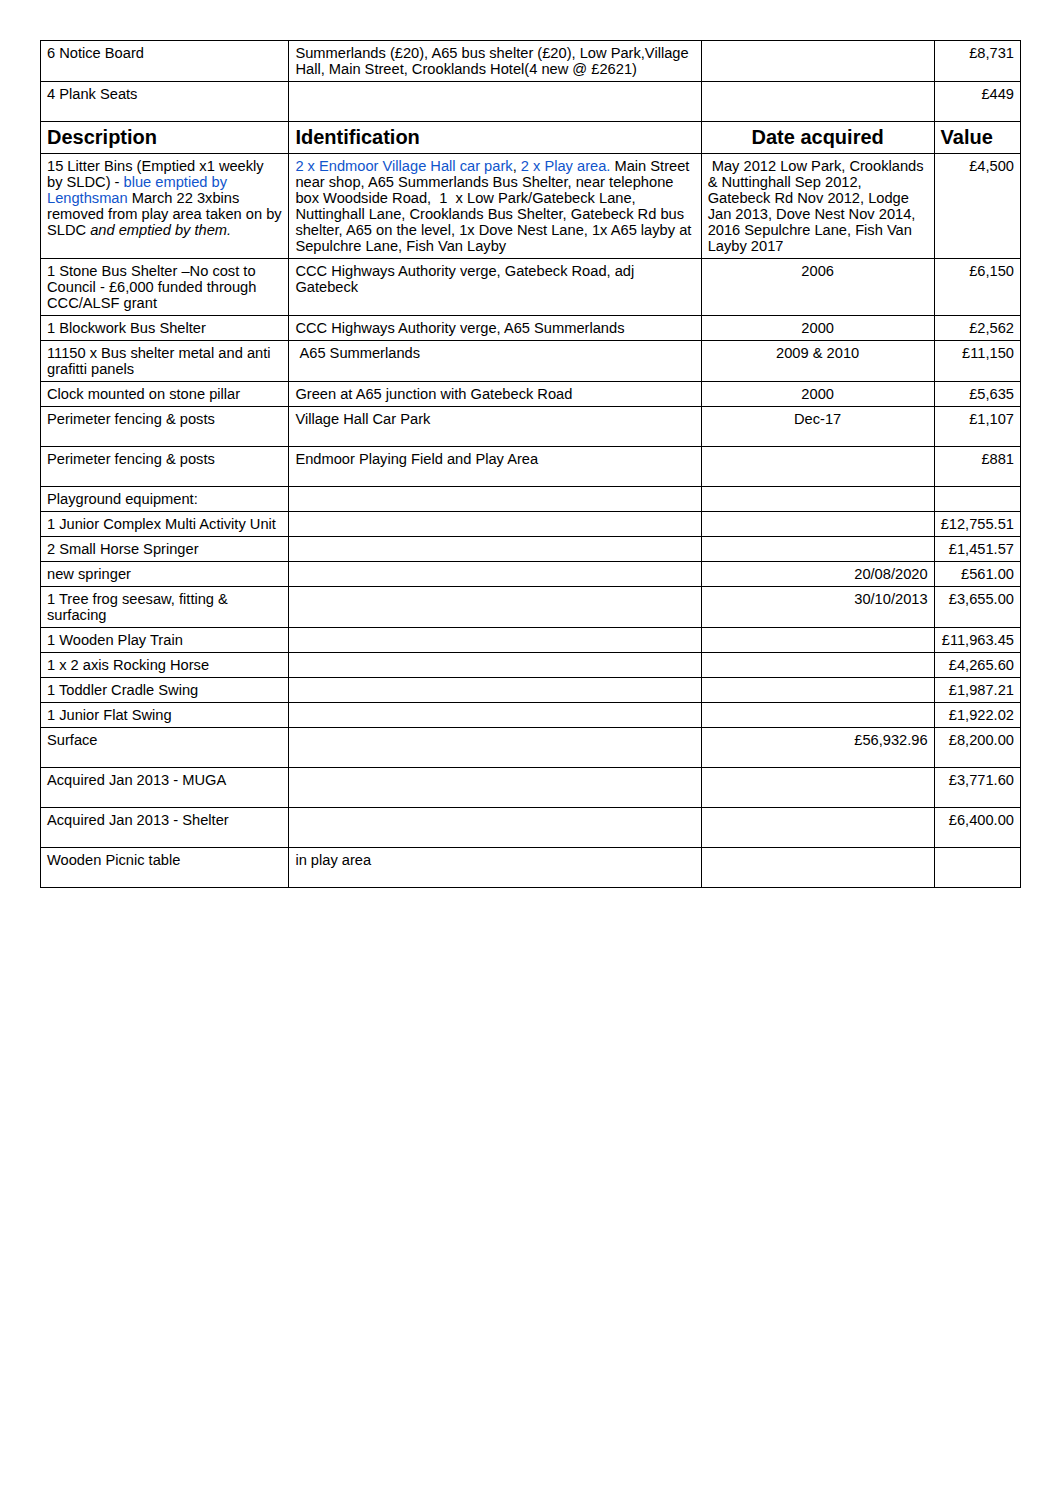| 6 Notice Board | Summerlands (£20), A65 bus shelter (£20), Low Park,Village Hall, Main Street, Crooklands Hotel(4 new @ £2621) | | £8,731 |
| 4 Plank Seats | | | £449 |
| Description | Identification | Date acquired | Value |
| 15 Litter Bins (Emptied x1 weekly by SLDC) - blue emptied by Lengthsman March 22 3xbins removed from play area taken on by SLDC and emptied by them. | 2 x Endmoor Village Hall car park , 2 x Play area. Main Street near shop, A65 Summerlands Bus Shelter, near telephone box Woodside Road, 1 x Low Park/Gatebeck Lane, Nuttinghall Lane, Crooklands Bus Shelter, Gatebeck Rd bus shelter, A65 on the level, 1x Dove Nest Lane, 1x A65 layby at Sepulchre Lane, Fish Van Layby | May 2012 Low Park, Crooklands & Nuttinghall Sep 2012, Gatebeck Rd Nov 2012, Lodge Jan 2013, Dove Nest Nov 2014, 2016 Sepulchre Lane, Fish Van Layby 2017 | £4,500 |
| 1 Stone Bus Shelter –No cost to Council - £6,000 funded through CCC/ALSF grant | CCC Highways Authority verge, Gatebeck Road, adj Gatebeck | 2006 | £6,150 |
| 1 Blockwork Bus Shelter | CCC Highways Authority verge, A65 Summerlands | 2000 | £2,562 |
| 11150 x Bus shelter metal and anti grafitti panels | A65 Summerlands | 2009 & 2010 | £11,150 |
| Clock mounted on stone pillar | Green at A65 junction with Gatebeck Road | 2000 | £5,635 |
| Perimeter fencing & posts | Village Hall Car Park | Dec-17 | £1,107 |
| Perimeter fencing & posts | Endmoor Playing Field and Play Area | | £881 |
| Playground equipment: | | | |
| 1 Junior Complex Multi Activity Unit | | | £12,755.51 |
| 2 Small Horse Springer | | | £1,451.57 |
| new springer | | 20/08/2020 | £561.00 |
| 1 Tree frog seesaw, fitting & surfacing | | 30/10/2013 | £3,655.00 |
| 1 Wooden Play Train | | | £11,963.45 |
| 1 x 2 axis Rocking Horse | | | £4,265.60 |
| 1 Toddler Cradle Swing | | | £1,987.21 |
| 1 Junior Flat Swing | | | £1,922.02 |
| Surface | | £56,932.96 | £8,200.00 |
| Acquired Jan 2013 - MUGA | | | £3,771.60 |
| Acquired Jan 2013 - Shelter | | | £6,400.00 |
| Wooden Picnic table | in play area | | |